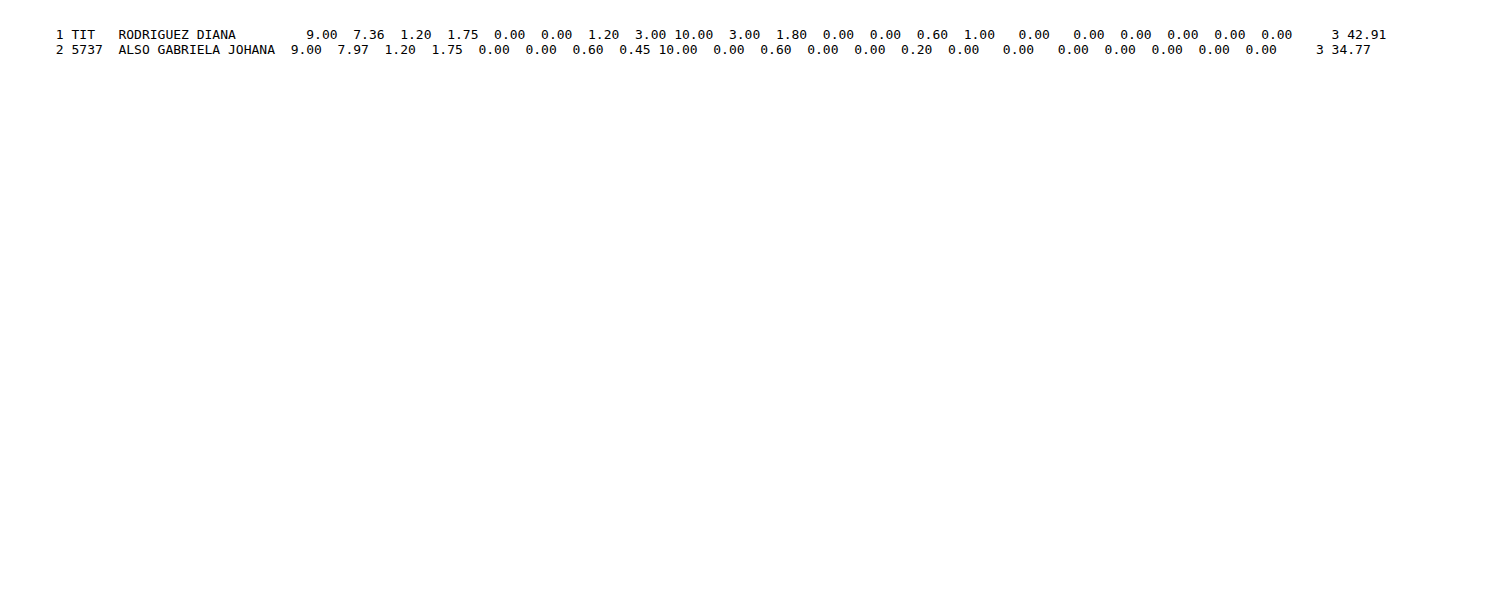1 TIT   RODRIGUEZ DIANA         9.00  7.36  1.20  1.75  0.00  0.00  1.20  3.00 10.00  3.00  1.80  0.00  0.00  0.60  1.00   0.00   0.00  0.00  0.00  0.00  0.00     3 42.91
 2 5737  ALSO GABRIELA JOHANA  9.00  7.97  1.20  1.75  0.00  0.00  0.60  0.45 10.00  0.00  0.60  0.00  0.00  0.20  0.00   0.00   0.00  0.00  0.00  0.00  0.00     3 34.77